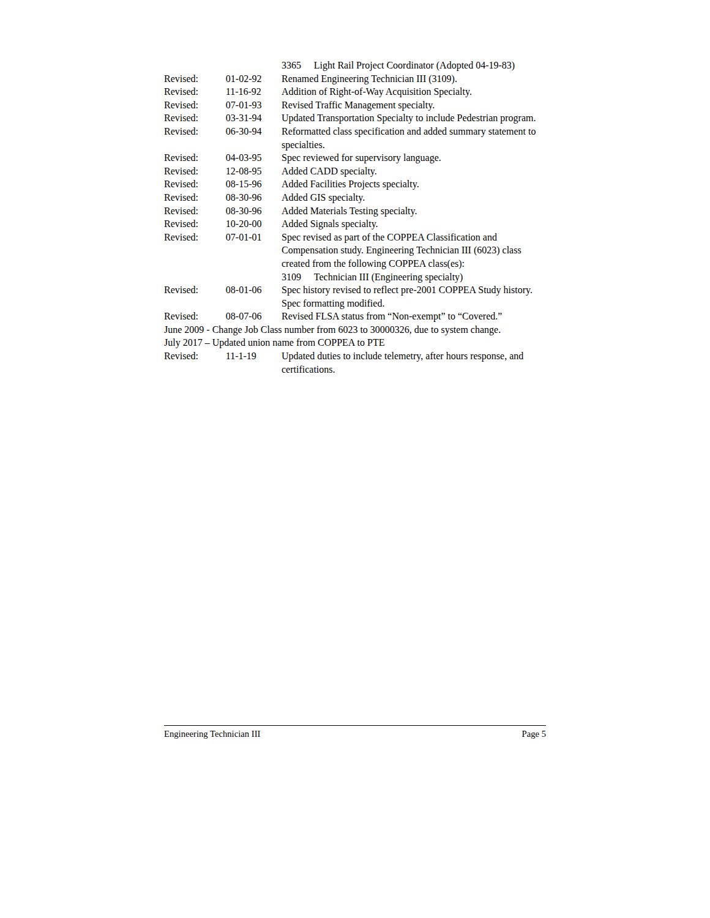| | | 3365 Light Rail Project Coordinator (Adopted 04-19-83) |
| Revised: | 01-02-92 | Renamed Engineering Technician III (3109). |
| Revised: | 11-16-92 | Addition of Right-of-Way Acquisition Specialty. |
| Revised: | 07-01-93 | Revised Traffic Management specialty. |
| Revised: | 03-31-94 | Updated Transportation Specialty to include Pedestrian program. |
| Revised: | 06-30-94 | Reformatted class specification and added summary statement to specialties. |
| Revised: | 04-03-95 | Spec reviewed for supervisory language. |
| Revised: | 12-08-95 | Added CADD specialty. |
| Revised: | 08-15-96 | Added Facilities Projects specialty. |
| Revised: | 08-30-96 | Added GIS specialty. |
| Revised: | 08-30-96 | Added Materials Testing specialty. |
| Revised: | 10-20-00 | Added Signals specialty. |
| Revised: | 07-01-01 | Spec revised as part of the COPPEA Classification and Compensation study. Engineering Technician III (6023) class created from the following COPPEA class(es): 3109 Technician III (Engineering specialty) |
| Revised: | 08-01-06 | Spec history revised to reflect pre-2001 COPPEA Study history. Spec formatting modified. |
| Revised: | 08-07-06 | Revised FLSA status from “Non-exempt” to “Covered.” |
June 2009 - Change Job Class number from 6023 to 30000326, due to system change.
July 2017 – Updated union name from COPPEA to PTE
| Revised: | 11-1-19 | Updated duties to include telemetry, after hours response, and certifications. |
Engineering Technician III Page 5